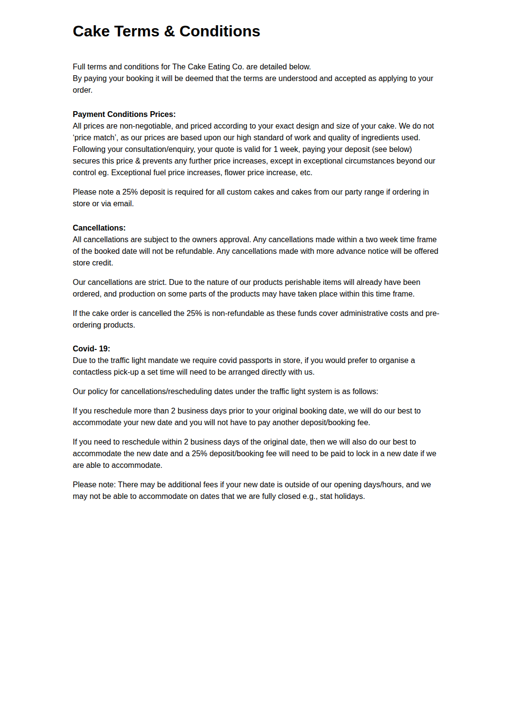Cake Terms & Conditions
Full terms and conditions for The Cake Eating Co. are detailed below.
By paying your booking it will be deemed that the terms are understood and accepted as applying to your order.
Payment Conditions Prices:
All prices are non-negotiable, and priced according to your exact design and size of your cake. We do not ‘price match’, as our prices are based upon our high standard of work and quality of ingredients used. Following your consultation/enquiry, your quote is valid for 1 week, paying your deposit (see below) secures this price & prevents any further price increases, except in exceptional circumstances beyond our control eg. Exceptional fuel price increases, flower price increase, etc.
Please note a 25% deposit is required for all custom cakes and cakes from our party range if ordering in store or via email.
Cancellations:
All cancellations are subject to the owners approval. Any cancellations made within a two week time frame of the booked date will not be refundable. Any cancellations made with more advance notice will be offered store credit.
Our cancellations are strict. Due to the nature of our products perishable items will already have been ordered, and production on some parts of the products may have taken place within this time frame.
If the cake order is cancelled the 25% is non-refundable as these funds cover administrative costs and pre-ordering products.
Covid- 19:
Due to the traffic light mandate we require covid passports in store, if you would prefer to organise a contactless pick-up a set time will need to be arranged directly with us.
Our policy for cancellations/rescheduling dates under the traffic light system is as follows:
If you reschedule more than 2 business days prior to your original booking date, we will do our best to accommodate your new date and you will not have to pay another deposit/booking fee.
If you need to reschedule within 2 business days of the original date, then we will also do our best to accommodate the new date and a 25% deposit/booking fee will need to be paid to lock in a new date if we are able to accommodate.
Please note: There may be additional fees if your new date is outside of our opening days/hours, and we may not be able to accommodate on dates that we are fully closed e.g., stat holidays.